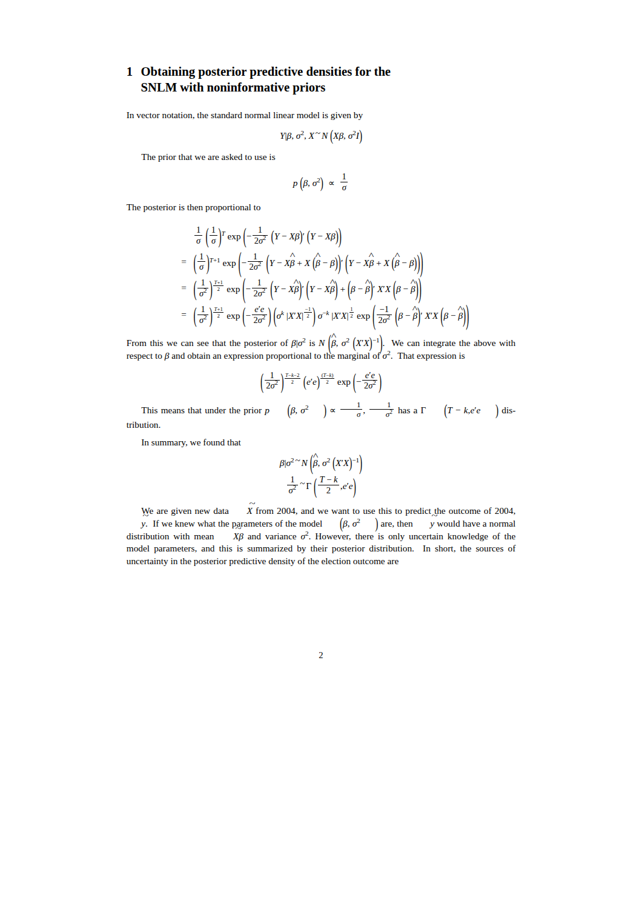1 Obtaining posterior predictive densities for the SNLM with noninformative priors
In vector notation, the standard normal linear model is given by
Y|β, σ2, X~N (Xβ, σ2I)
The prior that we are asked to use is
p (β, σ2) ∝ 1 σ
The posterior is then proportional to
| | | 1 σ ( 1 σ ) T exp ( − 1 2 σ 2 ( Y − Xβ ) ′ ( Y − Xβ ) ) |
| | = | ( 1 σ ) T +1 exp ( − 1 2 σ 2 ( Y − X β + X ( β − β ) ) ′ ( Y − X β + X ( β − β ) ) ) |
| | = | ( 1 σ 2 ) T +1 2 exp ( − 1 2 σ 2 ( Y − X β ) ′ ( Y − X β ) + ( β − β ) ′ X ′ X ( β − β ) ) |
| | = | ( 1 σ 2 ) T +1 2 exp ( − e ′ e 2 σ 2 ) ( σ k / X ′ X / −1 2 ) σ − k / X ′ X / 1 2 exp ( −1 2 σ 2 ( β − β ) ′ X ′ X ( β − β ) ) |
From this we can see that the posterior of β|σ2 is N (β, σ2 (X′X)−1). We can integrate the above with respect to β and obtain an expression proportional to the marginal of σ2. That expression is
(12σ2)T−k−22 (e′e)(T−k) 2 exp (−e′e 2σ2)
This means that under the prior p (β, σ2) ∝ 1 σ, 1 σ2 has a Γ (T − k,e′e) dis- tribution.
In summary, we found that
β|σ2~N (β, σ2 (X′X)−1)
1 σ2~Γ (T − k 2,e′e)
We are given new data X from 2004, and we want to use this to predict the outcome of 2004, y. If we knew what the parameters of the model (β, σ2) are, then y would have a normal distribution with mean Xβ and variance σ2. However, there is only uncertain knowledge of the model parameters, and this is summarized by their posterior distribution. In short, the sources of uncertainty in the posterior predictive density of the election outcome are
2